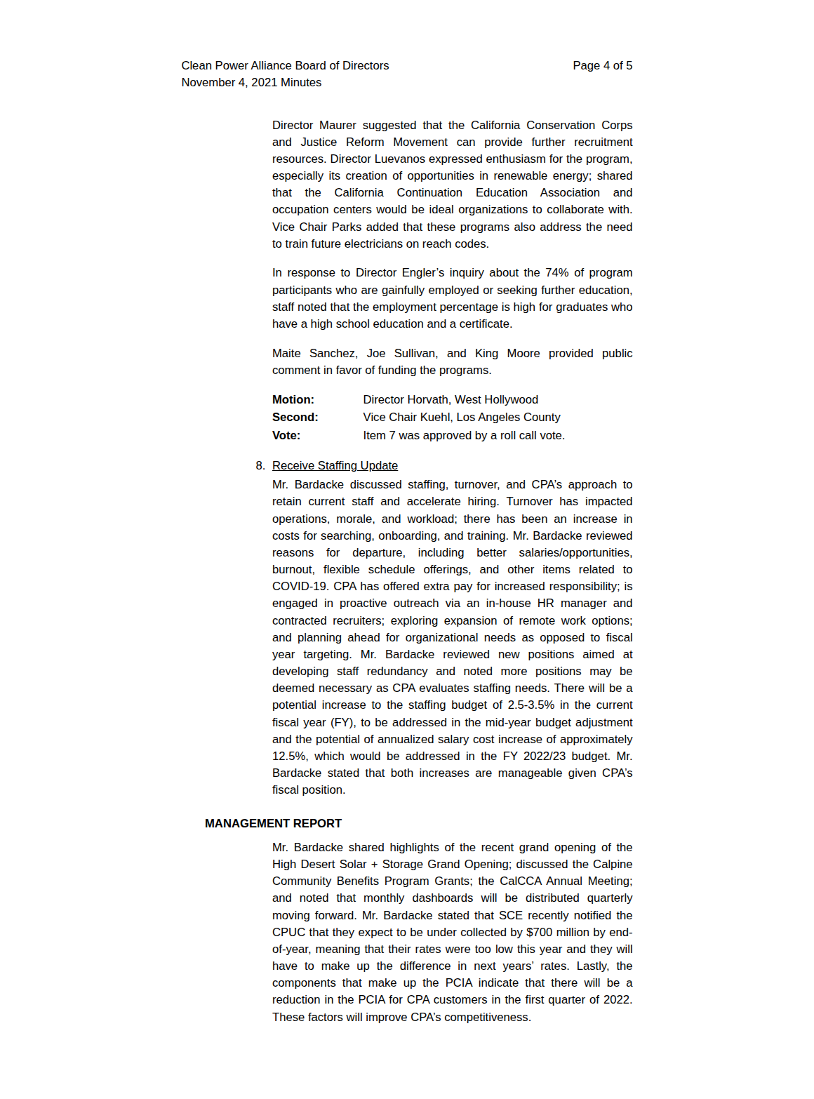Clean Power Alliance Board of Directors
November 4, 2021 Minutes
Page 4 of 5
Director Maurer suggested that the California Conservation Corps and Justice Reform Movement can provide further recruitment resources. Director Luevanos expressed enthusiasm for the program, especially its creation of opportunities in renewable energy; shared that the California Continuation Education Association and occupation centers would be ideal organizations to collaborate with. Vice Chair Parks added that these programs also address the need to train future electricians on reach codes.
In response to Director Engler’s inquiry about the 74% of program participants who are gainfully employed or seeking further education, staff noted that the employment percentage is high for graduates who have a high school education and a certificate.
Maite Sanchez, Joe Sullivan, and King Moore provided public comment in favor of funding the programs.
| Motion: | Director Horvath, West Hollywood |
| Second: | Vice Chair Kuehl, Los Angeles County |
| Vote: | Item 7 was approved by a roll call vote. |
8. Receive Staffing Update
Mr. Bardacke discussed staffing, turnover, and CPA’s approach to retain current staff and accelerate hiring. Turnover has impacted operations, morale, and workload; there has been an increase in costs for searching, onboarding, and training. Mr. Bardacke reviewed reasons for departure, including better salaries/opportunities, burnout, flexible schedule offerings, and other items related to COVID-19. CPA has offered extra pay for increased responsibility; is engaged in proactive outreach via an in-house HR manager and contracted recruiters; exploring expansion of remote work options; and planning ahead for organizational needs as opposed to fiscal year targeting. Mr. Bardacke reviewed new positions aimed at developing staff redundancy and noted more positions may be deemed necessary as CPA evaluates staffing needs. There will be a potential increase to the staffing budget of 2.5-3.5% in the current fiscal year (FY), to be addressed in the mid-year budget adjustment and the potential of annualized salary cost increase of approximately 12.5%, which would be addressed in the FY 2022/23 budget. Mr. Bardacke stated that both increases are manageable given CPA’s fiscal position.
Management Report
Mr. Bardacke shared highlights of the recent grand opening of the High Desert Solar + Storage Grand Opening; discussed the Calpine Community Benefits Program Grants; the CalCCA Annual Meeting; and noted that monthly dashboards will be distributed quarterly moving forward. Mr. Bardacke stated that SCE recently notified the CPUC that they expect to be under collected by $700 million by end-of-year, meaning that their rates were too low this year and they will have to make up the difference in next years’ rates. Lastly, the components that make up the PCIA indicate that there will be a reduction in the PCIA for CPA customers in the first quarter of 2022. These factors will improve CPA’s competitiveness.